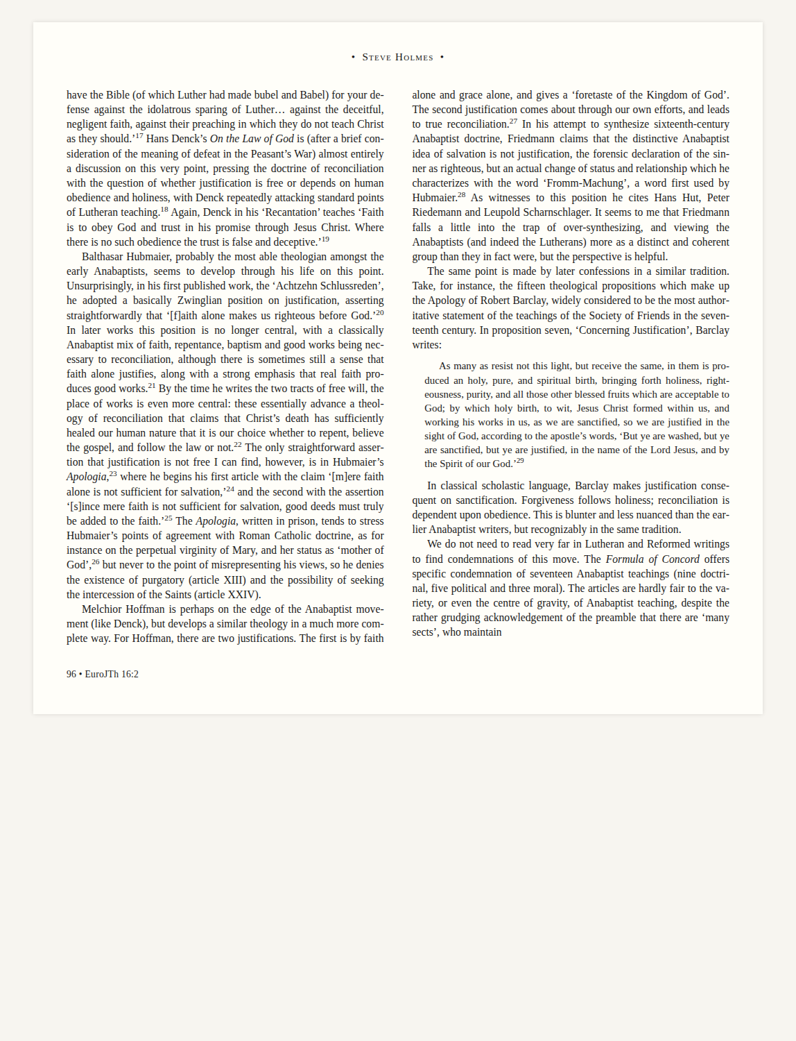•Steve Holmes•
have the Bible (of which Luther had made bubel and Babel) for your defense against the idolatrous sparing of Luther… against the deceitful, negligent faith, against their preaching in which they do not teach Christ as they should.’17 Hans Denck’s On the Law of God is (after a brief consideration of the meaning of defeat in the Peasant’s War) almost entirely a discussion on this very point, pressing the doctrine of reconciliation with the question of whether justification is free or depends on human obedience and holiness, with Denck repeatedly attacking standard points of Lutheran teaching.18 Again, Denck in his ‘Recantation’ teaches ‘Faith is to obey God and trust in his promise through Jesus Christ. Where there is no such obedience the trust is false and deceptive.’19
Balthasar Hubmaier, probably the most able theologian amongst the early Anabaptists, seems to develop through his life on this point. Unsurprisingly, in his first published work, the ‘Achtzehn Schlussreden’, he adopted a basically Zwinglian position on justification, asserting straightforwardly that ‘[f]aith alone makes us righteous before God.’20 In later works this position is no longer central, with a classically Anabaptist mix of faith, repentance, baptism and good works being necessary to reconciliation, although there is sometimes still a sense that faith alone justifies, along with a strong emphasis that real faith produces good works.21 By the time he writes the two tracts of free will, the place of works is even more central: these essentially advance a theology of reconciliation that claims that Christ’s death has sufficiently healed our human nature that it is our choice whether to repent, believe the gospel, and follow the law or not.22 The only straightforward assertion that justification is not free I can find, however, is in Hubmaier’s Apologia,23 where he begins his first article with the claim ‘[m]ere faith alone is not sufficient for salvation,’24 and the second with the assertion ‘[s]ince mere faith is not sufficient for salvation, good deeds must truly be added to the faith.’25 The Apologia, written in prison, tends to stress Hubmaier’s points of agreement with Roman Catholic doctrine, as for instance on the perpetual virginity of Mary, and her status as ‘mother of God’,26 but never to the point of misrepresenting his views, so he denies the existence of purgatory (article XIII) and the possibility of seeking the intercession of the Saints (article XXIV).
Melchior Hoffman is perhaps on the edge of the Anabaptist movement (like Denck), but develops a similar theology in a much more complete way. For Hoffman, there are two justifications. The first is by faith alone and grace alone, and gives a ‘foretaste of the Kingdom of God’. The second justification comes about through our own efforts, and leads to true reconciliation.27 In his attempt to synthesize sixteenth-century Anabaptist doctrine, Friedmann claims that the distinctive Anabaptist idea of salvation is not justification, the forensic declaration of the sinner as righteous, but an actual change of status and relationship which he characterizes with the word ‘Fromm-Machung’, a word first used by Hubmaier.28 As witnesses to this position he cites Hans Hut, Peter Riedemann and Leupold Scharnschlager. It seems to me that Friedmann falls a little into the trap of over-synthesizing, and viewing the Anabaptists (and indeed the Lutherans) more as a distinct and coherent group than they in fact were, but the perspective is helpful.
The same point is made by later confessions in a similar tradition. Take, for instance, the fifteen theological propositions which make up the Apology of Robert Barclay, widely considered to be the most authoritative statement of the teachings of the Society of Friends in the seventeenth century. In proposition seven, ‘Concerning Justification’, Barclay writes:
As many as resist not this light, but receive the same, in them is produced an holy, pure, and spiritual birth, bringing forth holiness, righteousness, purity, and all those other blessed fruits which are acceptable to God; by which holy birth, to wit, Jesus Christ formed within us, and working his works in us, as we are sanctified, so we are justified in the sight of God, according to the apostle’s words, ‘But ye are washed, but ye are sanctified, but ye are justified, in the name of the Lord Jesus, and by the Spirit of our God.’29
In classical scholastic language, Barclay makes justification consequent on sanctification. Forgiveness follows holiness; reconciliation is dependent upon obedience. This is blunter and less nuanced than the earlier Anabaptist writers, but recognizably in the same tradition.
We do not need to read very far in Lutheran and Reformed writings to find condemnations of this move. The Formula of Concord offers specific condemnation of seventeen Anabaptist teachings (nine doctrinal, five political and three moral). The articles are hardly fair to the variety, or even the centre of gravity, of Anabaptist teaching, despite the rather grudging acknowledgement of the preamble that there are ‘many sects’, who maintain
96 • EuroJTh 16:2